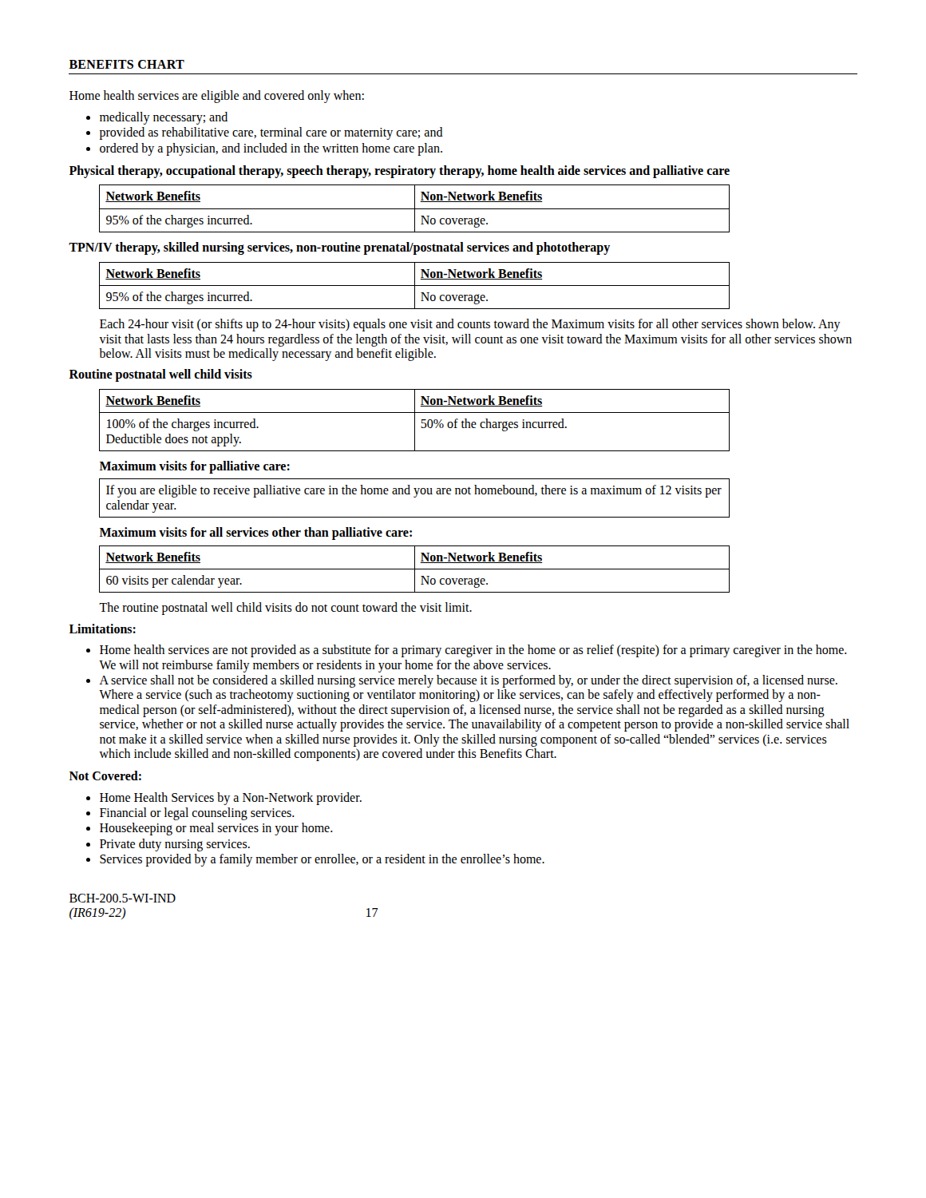BENEFITS CHART
Home health services are eligible and covered only when:
medically necessary; and
provided as rehabilitative care, terminal care or maternity care; and
ordered by a physician, and included in the written home care plan.
Physical therapy, occupational therapy, speech therapy, respiratory therapy, home health aide services and palliative care
| Network Benefits | Non-Network Benefits |
| 95% of the charges incurred. | No coverage. |
TPN/IV therapy, skilled nursing services, non-routine prenatal/postnatal services and phototherapy
| Network Benefits | Non-Network Benefits |
| 95% of the charges incurred. | No coverage. |
Each 24-hour visit (or shifts up to 24-hour visits) equals one visit and counts toward the Maximum visits for all other services shown below. Any visit that lasts less than 24 hours regardless of the length of the visit, will count as one visit toward the Maximum visits for all other services shown below. All visits must be medically necessary and benefit eligible.
Routine postnatal well child visits
| Network Benefits | Non-Network Benefits |
| 100% of the charges incurred. Deductible does not apply. | 50% of the charges incurred. |
Maximum visits for palliative care:
| If you are eligible to receive palliative care in the home and you are not homebound, there is a maximum of 12 visits per calendar year. |
Maximum visits for all services other than palliative care:
| Network Benefits | Non-Network Benefits |
| 60 visits per calendar year. | No coverage. |
The routine postnatal well child visits do not count toward the visit limit.
Limitations:
Home health services are not provided as a substitute for a primary caregiver in the home or as relief (respite) for a primary caregiver in the home. We will not reimburse family members or residents in your home for the above services.
A service shall not be considered a skilled nursing service merely because it is performed by, or under the direct supervision of, a licensed nurse. Where a service (such as tracheotomy suctioning or ventilator monitoring) or like services, can be safely and effectively performed by a non-medical person (or self-administered), without the direct supervision of, a licensed nurse, the service shall not be regarded as a skilled nursing service, whether or not a skilled nurse actually provides the service. The unavailability of a competent person to provide a non-skilled service shall not make it a skilled service when a skilled nurse provides it. Only the skilled nursing component of so-called “blended” services (i.e. services which include skilled and non-skilled components) are covered under this Benefits Chart.
Not Covered:
Home Health Services by a Non-Network provider.
Financial or legal counseling services.
Housekeeping or meal services in your home.
Private duty nursing services.
Services provided by a family member or enrollee, or a resident in the enrollee’s home.
BCH-200.5-WI-IND
(IR619-22) 17